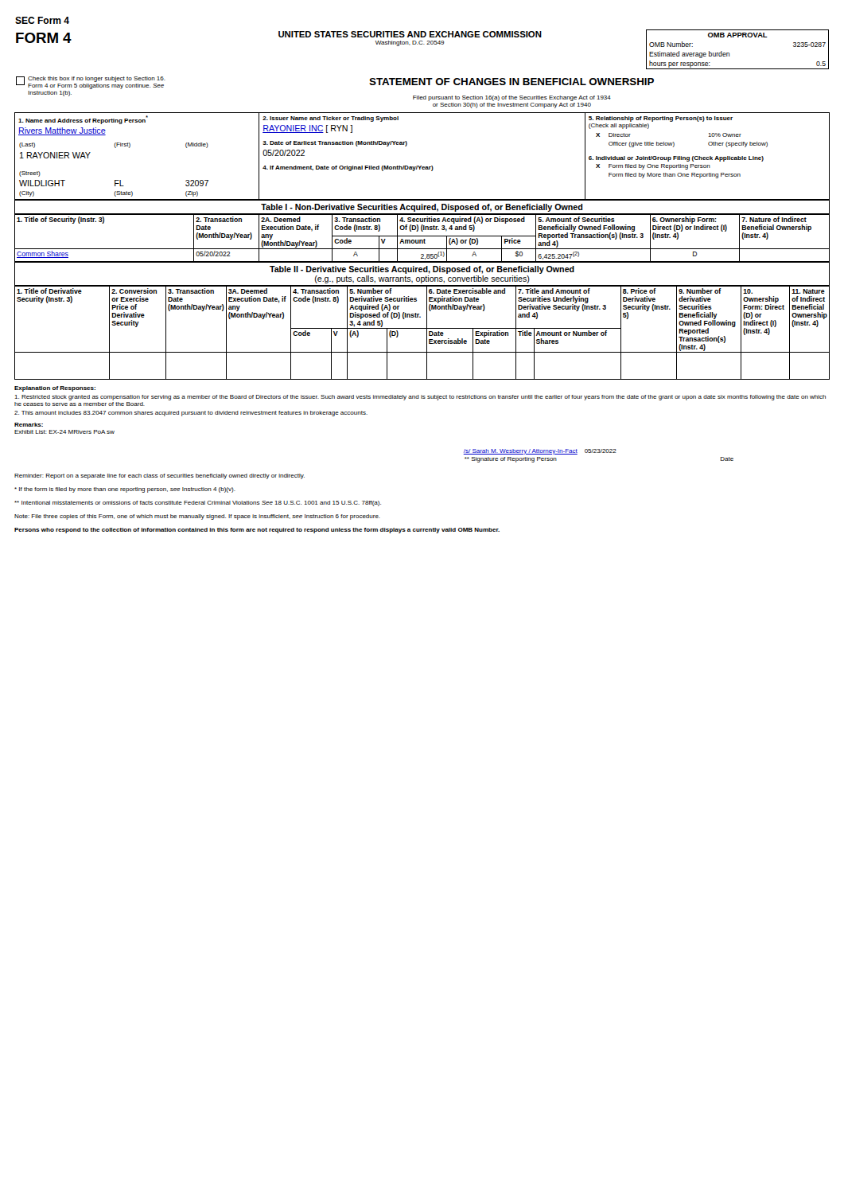| SEC Form 4 | | |
| FORM 4 | UNITED STATES SECURITIES AND EXCHANGE COMMISSION Washington, D.C. 20549 | / OMB APPROVAL / / OMB Number: / 3235-0287 / / Estimated average burden / / hours per response: / 0.5 / |
| / / Check this box if no longer subject to Section 16. Form 4 or Form 5 obligations may continue. See Instruction 1(b). / | STATEMENT OF CHANGES IN BENEFICIAL OWNERSHIP Filed pursuant to Section 16(a) of the Securities Exchange Act of 1934 or Section 30(h) of the Investment Company Act of 1940 |
| 1. Name and Address of Reporting Person * Rivers Matthew Justice / (Last) / (First) / (Middle) / / 1 RAYONIER WAY / / (Street) / / WILDLIGHT / FL / 32097 / / (City) / (State) / (Zip) / | 2. Issuer Name and Ticker or Trading Symbol RAYONIER INC [ RYN ] 3. Date of Earliest Transaction (Month/Day/Year) 05/20/2022 4. If Amendment, Date of Original Filed (Month/Day/Year) | 5. Relationship of Reporting Person(s) to Issuer (Check all applicable) / X / Director / 10% Owner / / / Officer (give title below) / Other (specify below) / 6. Individual or Joint/Group Filing (Check Applicable Line) / X / Form filed by One Reporting Person / / / Form filed by More than One Reporting Person / |
| Table I - Non-Derivative Securities Acquired, Disposed of, or Beneficially Owned |
| 1. Title of Security (Instr. 3) | 2. Transaction Date (Month/Day/Year) | 2A. Deemed Execution Date, if any (Month/Day/Year) | 3. Transaction Code (Instr. 8) | 4. Securities Acquired (A) or Disposed Of (D) (Instr. 3, 4 and 5) | 5. Amount of Securities Beneficially Owned Following Reported Transaction(s) (Instr. 3 and 4) | 6. Ownership Form: Direct (D) or Indirect (I) (Instr. 4) | 7. Nature of Indirect Beneficial Ownership (Instr. 4) |
| --- | --- | --- | --- | --- | --- | --- | --- |
| Code | V | Amount | (A) or (D) | Price |
| Common Shares | 05/20/2022 | | A | | 2,850 (1) | A | $0 | 6,425.2047 (2) | D | |
| Table II - Derivative Securities Acquired, Disposed of, or Beneficially Owned (e.g., puts, calls, warrants, options, convertible securities) |
| 1. Title of Derivative Security (Instr. 3) | 2. Conversion or Exercise Price of Derivative Security | 3. Transaction Date (Month/Day/Year) | 3A. Deemed Execution Date, if any (Month/Day/Year) | 4. Transaction Code (Instr. 8) | 5. Number of Derivative Securities Acquired (A) or Disposed of (D) (Instr. 3, 4 and 5) | 6. Date Exercisable and Expiration Date (Month/Day/Year) | 7. Title and Amount of Securities Underlying Derivative Security (Instr. 3 and 4) | 8. Price of Derivative Security (Instr. 5) | 9. Number of derivative Securities Beneficially Owned Following Reported Transaction(s) (Instr. 4) | 10. Ownership Form: Direct (D) or Indirect (I) (Instr. 4) | 11. Nature of Indirect Beneficial Ownership (Instr. 4) |
| --- | --- | --- | --- | --- | --- | --- | --- | --- | --- | --- | --- |
| Code | V | (A) | (D) | Date Exercisable | Expiration Date | Title | Amount or Number of Shares |
Explanation of Responses:
1. Restricted stock granted as compensation for serving as a member of the Board of Directors of the issuer. Such award vests immediately and is subject to restrictions on transfer until the earlier of four years from the date of the grant or upon a date six months following the date on which he ceases to serve as a member of the Board.
2. This amount includes 83.2047 common shares acquired pursuant to dividend reinvestment features in brokerage accounts.
Remarks:
Exhibit List: EX-24 MRivers PoA sw
| | /s/ Sarah M. Wesberry / Attorney-In-Fact 05/23/2022 / ** Signature of Reporting Person / Date / |
Reminder: Report on a separate line for each class of securities beneficially owned directly or indirectly.
* If the form is filed by more than one reporting person, see Instruction 4 (b)(v).
** Intentional misstatements or omissions of facts constitute Federal Criminal Violations See 18 U.S.C. 1001 and 15 U.S.C. 78ff(a).
Note: File three copies of this Form, one of which must be manually signed. If space is insufficient, see Instruction 6 for procedure.
Persons who respond to the collection of information contained in this form are not required to respond unless the form displays a currently valid OMB Number.